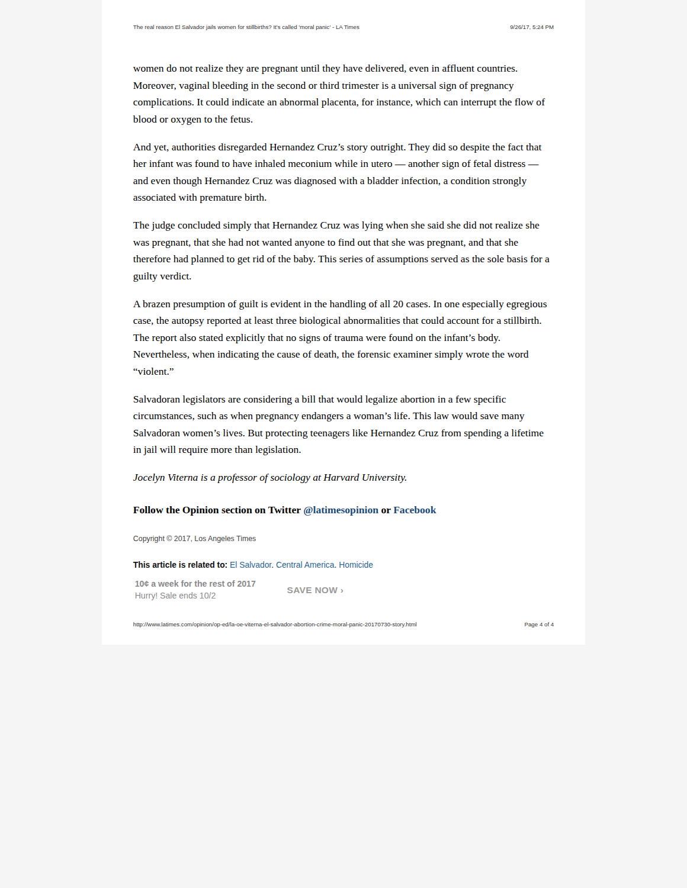The real reason El Salvador jails women for stillbirths? It's called 'moral panic' - LA Times
9/26/17, 5:24 PM
women do not realize they are pregnant until they have delivered, even in affluent countries. Moreover, vaginal bleeding in the second or third trimester is a universal sign of pregnancy complications. It could indicate an abnormal placenta, for instance, which can interrupt the flow of blood or oxygen to the fetus.
And yet, authorities disregarded Hernandez Cruz’s story outright. They did so despite the fact that her infant was found to have inhaled meconium while in utero — another sign of fetal distress — and even though Hernandez Cruz was diagnosed with a bladder infection, a condition strongly associated with premature birth.
The judge concluded simply that Hernandez Cruz was lying when she said she did not realize she was pregnant, that she had not wanted anyone to find out that she was pregnant, and that she therefore had planned to get rid of the baby. This series of assumptions served as the sole basis for a guilty verdict.
A brazen presumption of guilt is evident in the handling of all 20 cases. In one especially egregious case, the autopsy reported at least three biological abnormalities that could account for a stillbirth. The report also stated explicitly that no signs of trauma were found on the infant’s body. Nevertheless, when indicating the cause of death, the forensic examiner simply wrote the word “violent.”
Salvadoran legislators are considering a bill that would legalize abortion in a few specific circumstances, such as when pregnancy endangers a woman’s life. This law would save many Salvadoran women’s lives. But protecting teenagers like Hernandez Cruz from spending a lifetime in jail will require more than legislation.
Jocelyn Viterna is a professor of sociology at Harvard University.
Follow the Opinion section on Twitter @latimesopinion or Facebook
Copyright © 2017, Los Angeles Times
This article is related to: El Salvador. Central America. Homicide
10¢ a week for the rest of 2017
Hurry! Sale ends 10/2
SAVE NOW ›
http://www.latimes.com/opinion/op-ed/la-oe-viterna-el-salvador-abortion-crime-moral-panic-20170730-story.html
Page 4 of 4